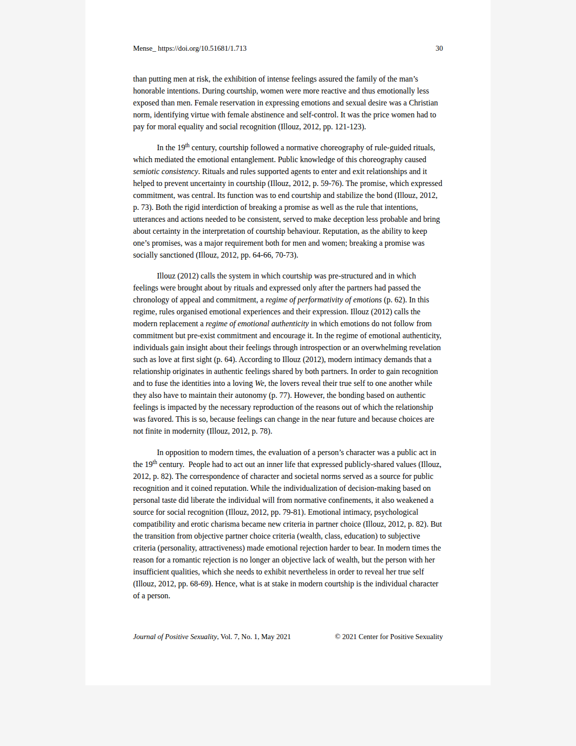Mense_ https://doi.org/10.51681/1.713 30
than putting men at risk, the exhibition of intense feelings assured the family of the man’s honorable intentions. During courtship, women were more reactive and thus emotionally less exposed than men. Female reservation in expressing emotions and sexual desire was a Christian norm, identifying virtue with female abstinence and self-control. It was the price women had to pay for moral equality and social recognition (Illouz, 2012, pp. 121-123).
In the 19th century, courtship followed a normative choreography of rule-guided rituals, which mediated the emotional entanglement. Public knowledge of this choreography caused semiotic consistency. Rituals and rules supported agents to enter and exit relationships and it helped to prevent uncertainty in courtship (Illouz, 2012, p. 59-76). The promise, which expressed commitment, was central. Its function was to end courtship and stabilize the bond (Illouz, 2012, p. 73). Both the rigid interdiction of breaking a promise as well as the rule that intentions, utterances and actions needed to be consistent, served to make deception less probable and bring about certainty in the interpretation of courtship behaviour. Reputation, as the ability to keep one’s promises, was a major requirement both for men and women; breaking a promise was socially sanctioned (Illouz, 2012, pp. 64-66, 70-73).
Illouz (2012) calls the system in which courtship was pre-structured and in which feelings were brought about by rituals and expressed only after the partners had passed the chronology of appeal and commitment, a regime of performativity of emotions (p. 62). In this regime, rules organised emotional experiences and their expression. Illouz (2012) calls the modern replacement a regime of emotional authenticity in which emotions do not follow from commitment but pre-exist commitment and encourage it. In the regime of emotional authenticity, individuals gain insight about their feelings through introspection or an overwhelming revelation such as love at first sight (p. 64). According to Illouz (2012), modern intimacy demands that a relationship originates in authentic feelings shared by both partners. In order to gain recognition and to fuse the identities into a loving We, the lovers reveal their true self to one another while they also have to maintain their autonomy (p. 77). However, the bonding based on authentic feelings is impacted by the necessary reproduction of the reasons out of which the relationship was favored. This is so, because feelings can change in the near future and because choices are not finite in modernity (Illouz, 2012, p. 78).
In opposition to modern times, the evaluation of a person’s character was a public act in the 19th century. People had to act out an inner life that expressed publicly-shared values (Illouz, 2012, p. 82). The correspondence of character and societal norms served as a source for public recognition and it coined reputation. While the individualization of decision-making based on personal taste did liberate the individual will from normative confinements, it also weakened a source for social recognition (Illouz, 2012, pp. 79-81). Emotional intimacy, psychological compatibility and erotic charisma became new criteria in partner choice (Illouz, 2012, p. 82). But the transition from objective partner choice criteria (wealth, class, education) to subjective criteria (personality, attractiveness) made emotional rejection harder to bear. In modern times the reason for a romantic rejection is no longer an objective lack of wealth, but the person with her insufficient qualities, which she needs to exhibit nevertheless in order to reveal her true self (Illouz, 2012, pp. 68-69). Hence, what is at stake in modern courtship is the individual character of a person.
Journal of Positive Sexuality, Vol. 7, No. 1, May 2021 © 2021 Center for Positive Sexuality